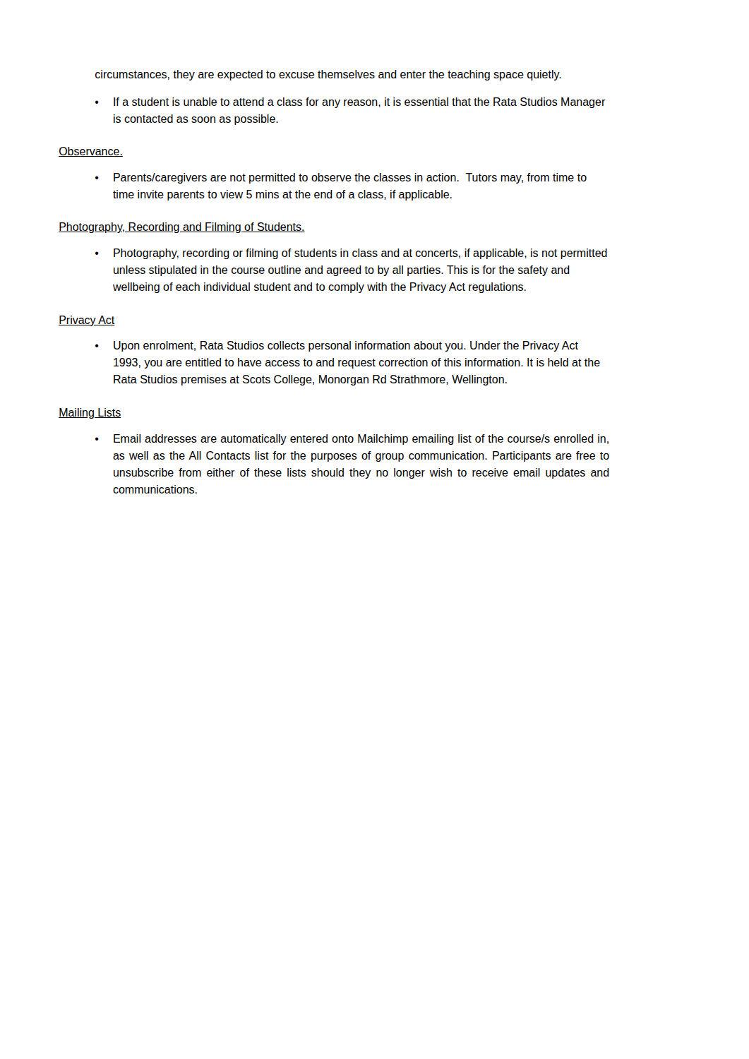circumstances, they are expected to excuse themselves and enter the teaching space quietly.
If a student is unable to attend a class for any reason, it is essential that the Rata Studios Manager is contacted as soon as possible.
Observance.
Parents/caregivers are not permitted to observe the classes in action. Tutors may, from time to time invite parents to view 5 mins at the end of a class, if applicable.
Photography, Recording and Filming of Students.
Photography, recording or filming of students in class and at concerts, if applicable, is not permitted unless stipulated in the course outline and agreed to by all parties. This is for the safety and wellbeing of each individual student and to comply with the Privacy Act regulations.
Privacy Act
Upon enrolment, Rata Studios collects personal information about you. Under the Privacy Act 1993, you are entitled to have access to and request correction of this information. It is held at the Rata Studios premises at Scots College, Monorgan Rd Strathmore, Wellington.
Mailing Lists
Email addresses are automatically entered onto Mailchimp emailing list of the course/s enrolled in, as well as the All Contacts list for the purposes of group communication. Participants are free to unsubscribe from either of these lists should they no longer wish to receive email updates and communications.